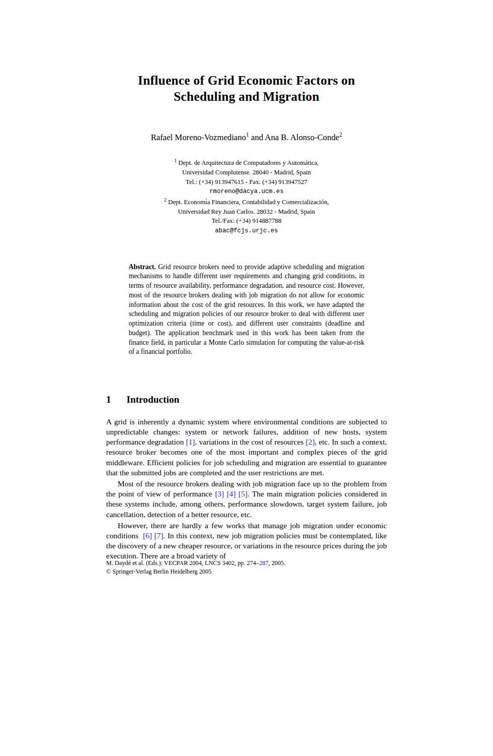Influence of Grid Economic Factors on
Scheduling and Migration
Rafael Moreno-Vozmediano1 and Ana B. Alonso-Conde2
1 Dept. de Arquitectura de Computadores y Automática,
Universidad Complutense. 28040 - Madrid, Spain
Tel.: (+34) 913947615 - Fax: (+34) 913947527
rmoreno@dacya.ucm.es
2 Dept. Economı́a Financiera, Contabilidad y Comercialización,
Universidad Rey Juan Carlos. 28032 - Madrid, Spain
Tel./Fax: (+34) 914887788
abac@fcjs.urjc.es
Abstract. Grid resource brokers need to provide adaptive scheduling and migration mechanisms to handle different user requirements and changing grid conditions, in terms of resource availability, performance degradation, and resource cost. However, most of the resource brokers dealing with job migration do not allow for economic information about the cost of the grid resources. In this work, we have adapted the scheduling and migration policies of our resource broker to deal with different user optimization criteria (time or cost), and different user constraints (deadline and budget). The application benchmark used in this work has been taken from the finance field, in particular a Monte Carlo simulation for computing the value-at-risk of a financial portfolio.
1 Introduction
A grid is inherently a dynamic system where environmental conditions are subjected to unpredictable changes: system or network failures, addition of new hosts, system performance degradation [1], variations in the cost of resources [2], etc. In such a context, resource broker becomes one of the most important and complex pieces of the grid middleware. Efficient policies for job scheduling and migration are essential to guarantee that the submitted jobs are completed and the user restrictions are met.
Most of the resource brokers dealing with job migration face up to the problem from the point of view of performance [3] [4] [5]. The main migration policies considered in these systems include, among others, performance slowdown, target system failure, job cancellation, detection of a better resource, etc.
However, there are hardly a few works that manage job migration under economic conditions [6] [7]. In this context, new job migration policies must be contemplated, like the discovery of a new cheaper resource, or variations in the resource prices during the job execution. There are a broad variety of
M. Daydé et al. (Eds.): VECPAR 2004, LNCS 3402, pp. 274–287, 2005.
© Springer-Verlag Berlin Heidelberg 2005